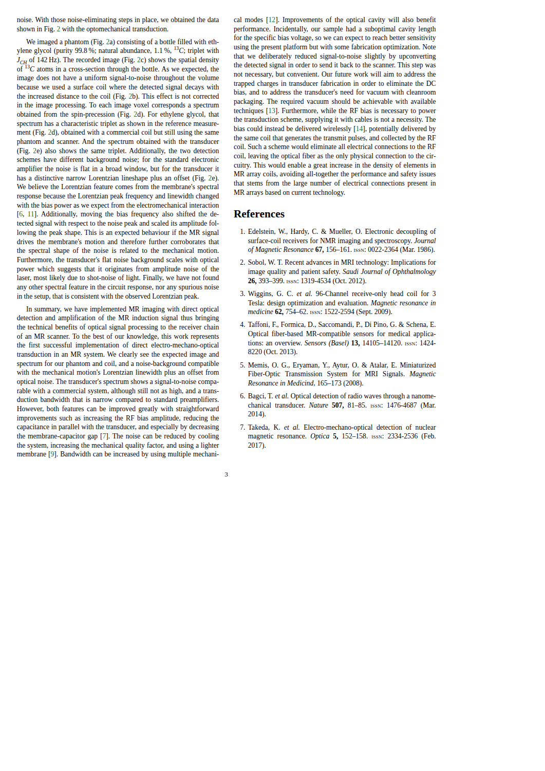noise. With those noise-eliminating steps in place, we obtained the data shown in Fig. 2 with the optomechanical transduction.
We imaged a phantom (Fig. 2a) consisting of a bottle filled with ethylene glycol (purity 99.8 %; natural abundance, 1.1 %, 13C; triplet with JCH of 142 Hz). The recorded image (Fig. 2c) shows the spatial density of 13C atoms in a cross-section through the bottle. As we expected, the image does not have a uniform signal-to-noise throughout the volume because we used a surface coil where the detected signal decays with the increased distance to the coil (Fig. 2b). This effect is not corrected in the image processing. To each image voxel corresponds a spectrum obtained from the spin-precession (Fig. 2d). For ethylene glycol, that spectrum has a characteristic triplet as shown in the reference measurement (Fig. 2d), obtained with a commercial coil but still using the same phantom and scanner. And the spectrum obtained with the transducer (Fig. 2e) also shows the same triplet. Additionally, the two detection schemes have different background noise; for the standard electronic amplifier the noise is flat in a broad window, but for the transducer it has a distinctive narrow Lorentzian lineshape plus an offset (Fig. 2e). We believe the Lorentzian feature comes from the membrane's spectral response because the Lorentzian peak frequency and linewidth changed with the bias power as we expect from the electromechanical interaction [6, 11]. Additionally, moving the bias frequency also shifted the detected signal with respect to the noise peak and scaled its amplitude following the peak shape. This is an expected behaviour if the MR signal drives the membrane's motion and therefore further corroborates that the spectral shape of the noise is related to the mechanical motion. Furthermore, the transducer's flat noise background scales with optical power which suggests that it originates from amplitude noise of the laser, most likely due to shot-noise of light. Finally, we have not found any other spectral feature in the circuit response, nor any spurious noise in the setup, that is consistent with the observed Lorentzian peak.
In summary, we have implemented MR imaging with direct optical detection and amplification of the MR induction signal thus bringing the technical benefits of optical signal processing to the receiver chain of an MR scanner. To the best of our knowledge, this work represents the first successful implementation of direct electro-mechano-optical transduction in an MR system. We clearly see the expected image and spectrum for our phantom and coil, and a noise-background compatible with the mechanical motion's Lorentzian linewidth plus an offset from optical noise. The transducer's spectrum shows a signal-to-noise comparable with a commercial system, although still not as high, and a transduction bandwidth that is narrow compared to standard preamplifiers. However, both features can be improved greatly with straightforward improvements such as increasing the RF bias amplitude, reducing the capacitance in parallel with the transducer, and especially by decreasing the membrane-capacitor gap [7]. The noise can be reduced by cooling the system, increasing the mechanical quality factor, and using a lighter membrane [9]. Bandwidth can be increased by using multiple mechanical modes [12]. Improvements of the optical cavity will also benefit performance. Incidentally, our sample had a suboptimal cavity length for the specific bias voltage, so we can expect to reach better sensitivity using the present platform but with some fabrication optimization. Note that we deliberately reduced signal-to-noise slightly by upconverting the detected signal in order to send it back to the scanner. This step was not necessary, but convenient. Our future work will aim to address the trapped charges in transducer fabrication in order to eliminate the DC bias, and to address the transducer's need for vacuum with cleanroom packaging. The required vacuum should be achievable with available techniques [13]. Furthermore, while the RF bias is necessary to power the transduction scheme, supplying it with cables is not a necessity. The bias could instead be delivered wirelessly [14], potentially delivered by the same coil that generates the transmit pulses, and collected by the RF coil. Such a scheme would eliminate all electrical connections to the RF coil, leaving the optical fiber as the only physical connection to the circuitry. This would enable a great increase in the density of elements in MR array coils, avoiding all-together the performance and safety issues that stems from the large number of electrical connections present in MR arrays based on current technology.
References
Edelstein, W., Hardy, C. & Mueller, O. Electronic decoupling of surface-coil receivers for NMR imaging and spectroscopy. Journal of Magnetic Resonance 67, 156–161. issn: 0022-2364 (Mar. 1986).
Sobol, W. T. Recent advances in MRI technology: Implications for image quality and patient safety. Saudi Journal of Ophthalmology 26, 393–399. issn: 1319-4534 (Oct. 2012).
Wiggins, G. C. et al. 96-Channel receive-only head coil for 3 Tesla: design optimization and evaluation. Magnetic resonance in medicine 62, 754–62. issn: 1522-2594 (Sept. 2009).
Taffoni, F., Formica, D., Saccomandi, P., Di Pino, G. & Schena, E. Optical fiber-based MR-compatible sensors for medical applications: an overview. Sensors (Basel) 13, 14105–14120. issn: 1424-8220 (Oct. 2013).
Memis, O. G., Eryaman, Y., Aytur, O. & Atalar, E. Miniaturized Fiber-Optic Transmission System for MRI Signals. Magnetic Resonance in Medicind, 165–173 (2008).
Bagci, T. et al. Optical detection of radio waves through a nanomechanical transducer. Nature 507, 81–85. issn: 1476-4687 (Mar. 2014).
Takeda, K. et al. Electro-mechano-optical detection of nuclear magnetic resonance. Optica 5, 152–158. issn: 2334-2536 (Feb. 2017).
3